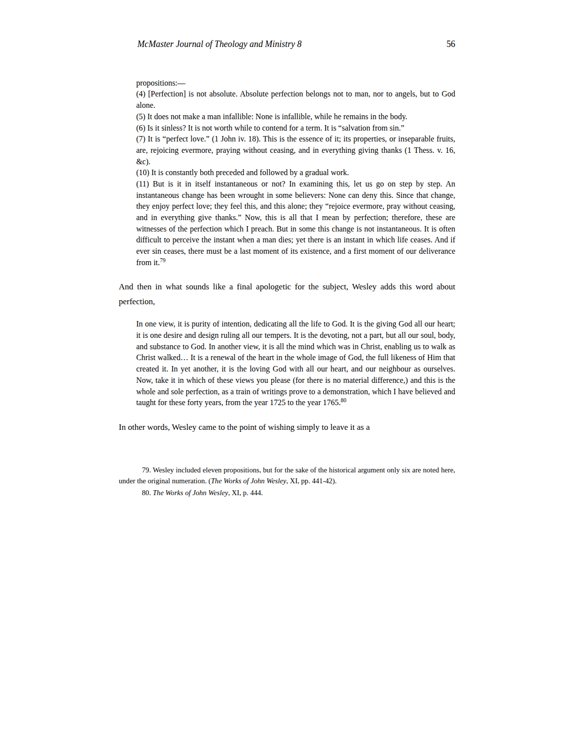McMaster Journal of Theology and Ministry 8 56
propositions:—
(4) [Perfection] is not absolute. Absolute perfection belongs not to man, nor to angels, but to God alone.
(5) It does not make a man infallible: None is infallible, while he remains in the body.
(6) Is it sinless? It is not worth while to contend for a term. It is “salvation from sin.”
(7) It is “perfect love.” (1 John iv. 18). This is the essence of it; its properties, or inseparable fruits, are, rejoicing evermore, praying without ceasing, and in everything giving thanks (1 Thess. v. 16, &c).
(10) It is constantly both preceded and followed by a gradual work.
(11) But is it in itself instantaneous or not? In examining this, let us go on step by step. An instantaneous change has been wrought in some believers: None can deny this. Since that change, they enjoy perfect love; they feel this, and this alone; they “rejoice evermore, pray without ceasing, and in everything give thanks.” Now, this is all that I mean by perfection; therefore, these are witnesses of the perfection which I preach. But in some this change is not instantaneous. It is often difficult to perceive the instant when a man dies; yet there is an instant in which life ceases. And if ever sin ceases, there must be a last moment of its existence, and a first moment of our deliverance from it.79
And then in what sounds like a final apologetic for the subject, Wesley adds this word about perfection,
In one view, it is purity of intention, dedicating all the life to God. It is the giving God all our heart; it is one desire and design ruling all our tempers. It is the devoting, not a part, but all our soul, body, and substance to God. In another view, it is all the mind which was in Christ, enabling us to walk as Christ walked… It is a renewal of the heart in the whole image of God, the full likeness of Him that created it. In yet another, it is the loving God with all our heart, and our neighbour as ourselves. Now, take it in which of these views you please (for there is no material difference,) and this is the whole and sole perfection, as a train of writings prove to a demonstration, which I have believed and taught for these forty years, from the year 1725 to the year 1765.80
In other words, Wesley came to the point of wishing simply to leave it as a
79. Wesley included eleven propositions, but for the sake of the historical argument only six are noted here, under the original numeration. (The Works of John Wesley, XI, pp. 441-42).
80. The Works of John Wesley, XI, p. 444.